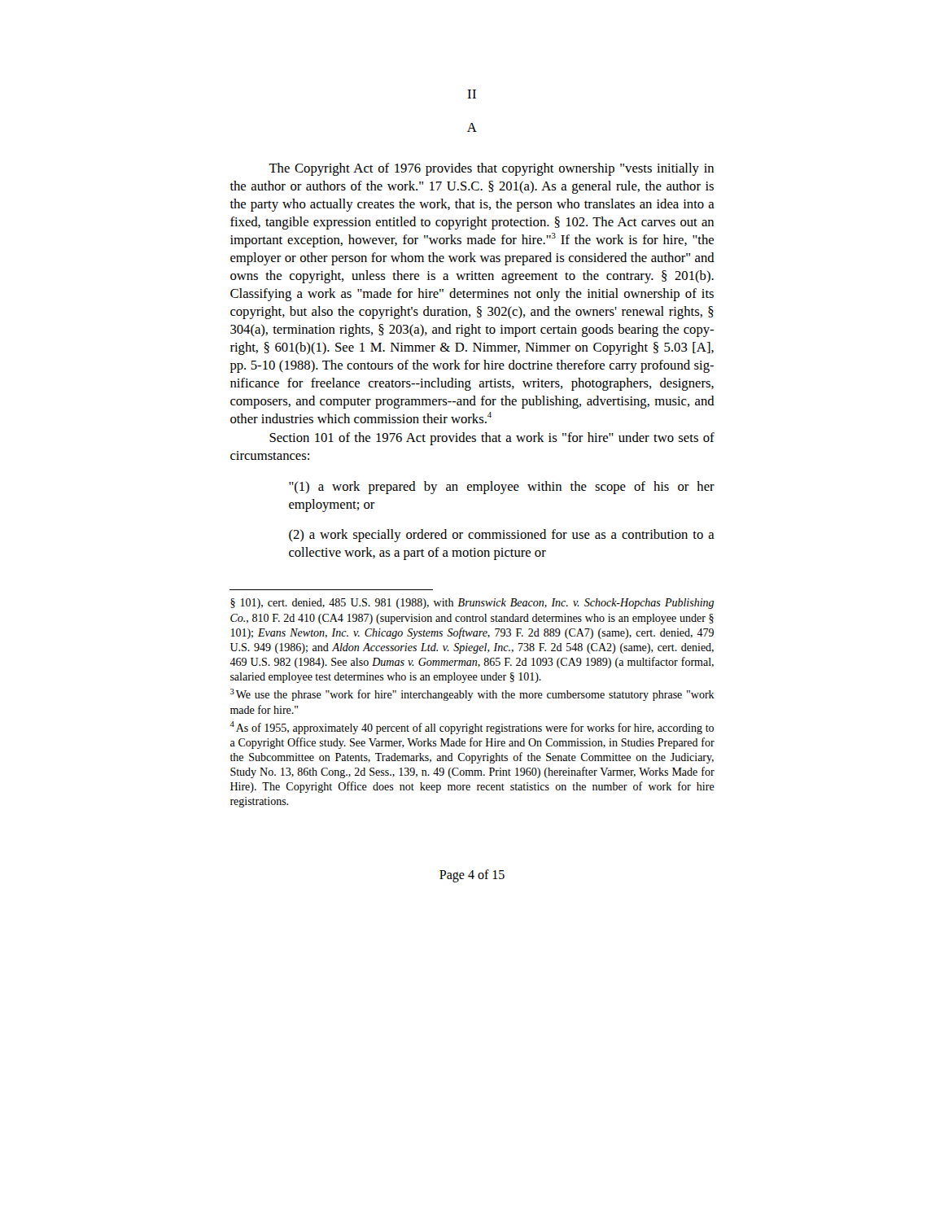II
A
The Copyright Act of 1976 provides that copyright ownership "vests initially in the author or authors of the work." 17 U.S.C. § 201(a). As a general rule, the author is the party who actually creates the work, that is, the person who translates an idea into a fixed, tangible expression entitled to copyright protection. § 102. The Act carves out an important exception, however, for "works made for hire."3 If the work is for hire, "the employer or other person for whom the work was prepared is considered the author" and owns the copyright, unless there is a written agreement to the contrary. § 201(b). Classifying a work as "made for hire" determines not only the initial ownership of its copyright, but also the copyright's duration, § 302(c), and the owners' renewal rights, § 304(a), termination rights, § 203(a), and right to import certain goods bearing the copyright, § 601(b)(1). See 1 M. Nimmer & D. Nimmer, Nimmer on Copyright § 5.03 [A], pp. 5-10 (1988). The contours of the work for hire doctrine therefore carry profound significance for freelance creators--including artists, writers, photographers, designers, composers, and computer programmers--and for the publishing, advertising, music, and other industries which commission their works.4
Section 101 of the 1976 Act provides that a work is "for hire" under two sets of circumstances:
"(1) a work prepared by an employee within the scope of his or her employment; or
(2) a work specially ordered or commissioned for use as a contribution to a collective work, as a part of a motion picture or
§ 101), cert. denied, 485 U.S. 981 (1988), with Brunswick Beacon, Inc. v. Schock-Hopchas Publishing Co., 810 F. 2d 410 (CA4 1987) (supervision and control standard determines who is an employee under § 101); Evans Newton, Inc. v. Chicago Systems Software, 793 F. 2d 889 (CA7) (same), cert. denied, 479 U.S. 949 (1986); and Aldon Accessories Ltd. v. Spiegel, Inc., 738 F. 2d 548 (CA2) (same), cert. denied, 469 U.S. 982 (1984). See also Dumas v. Gommerman, 865 F. 2d 1093 (CA9 1989) (a multifactor formal, salaried employee test determines who is an employee under § 101).
3 We use the phrase "work for hire" interchangeably with the more cumbersome statutory phrase "work made for hire."
4 As of 1955, approximately 40 percent of all copyright registrations were for works for hire, according to a Copyright Office study. See Varmer, Works Made for Hire and On Commission, in Studies Prepared for the Subcommittee on Patents, Trademarks, and Copyrights of the Senate Committee on the Judiciary, Study No. 13, 86th Cong., 2d Sess., 139, n. 49 (Comm. Print 1960) (hereinafter Varmer, Works Made for Hire). The Copyright Office does not keep more recent statistics on the number of work for hire registrations.
Page 4 of 15